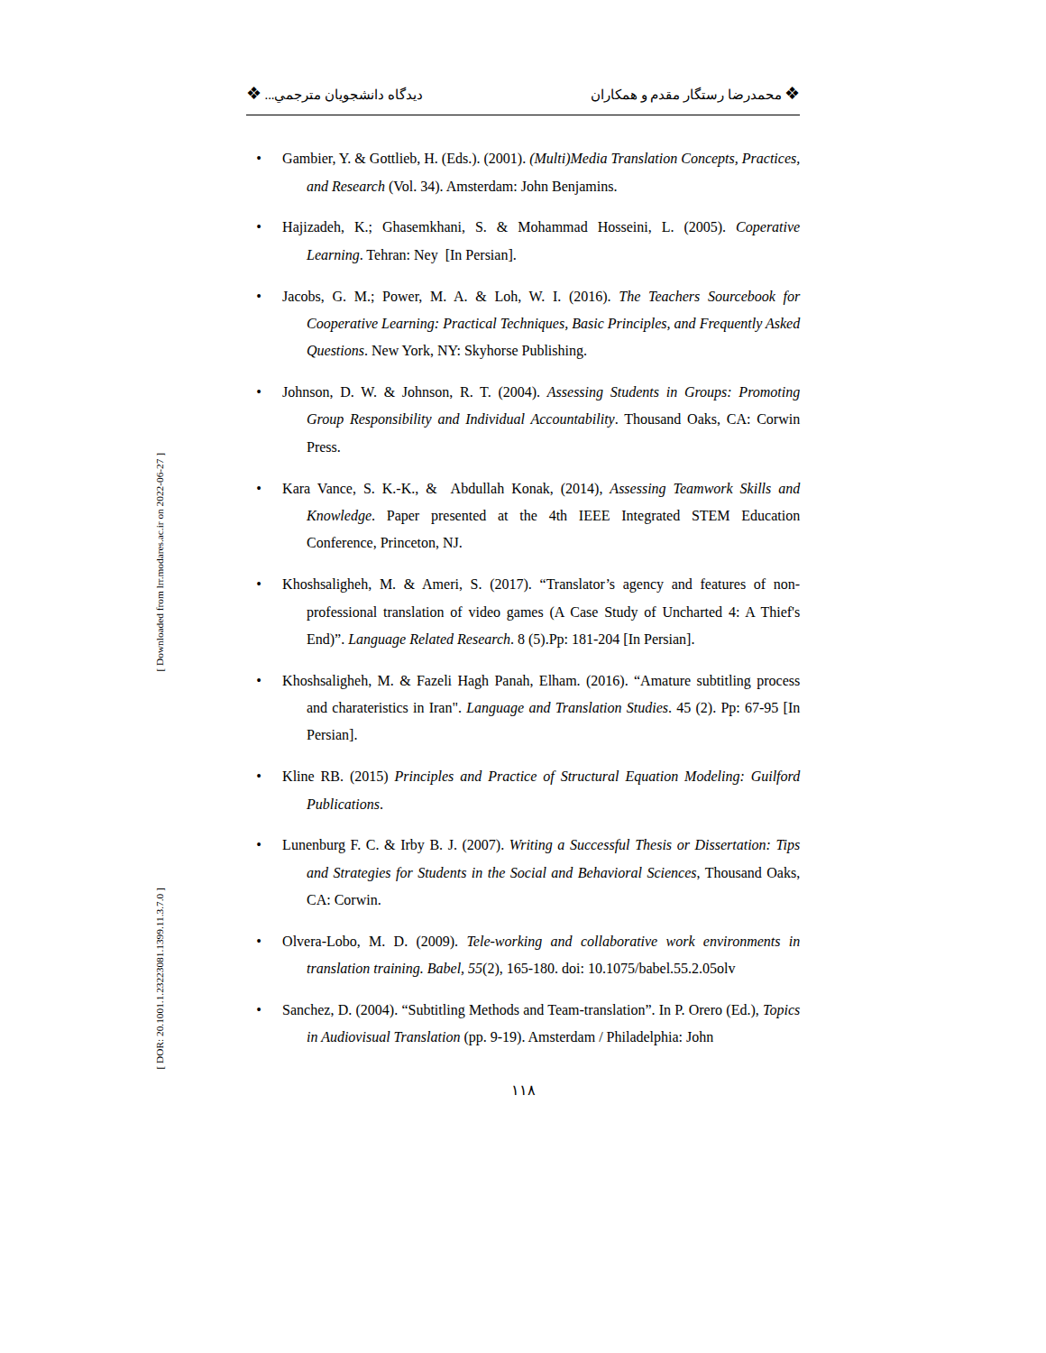❖ محمدرضا رستگار مقدم و همكاران ديدگاه دانشجويان مترجمي... ❖
Gambier, Y. & Gottlieb, H. (Eds.). (2001). (Multi)Media Translation Concepts, Practices, and Research (Vol. 34). Amsterdam: John Benjamins.
Hajizadeh, K.; Ghasemkhani, S. & Mohammad Hosseini, L. (2005). Coperative Learning. Tehran: Ney [In Persian].
Jacobs, G. M.; Power, M. A. & Loh, W. I. (2016). The Teachers Sourcebook for Cooperative Learning: Practical Techniques, Basic Principles, and Frequently Asked Questions. New York, NY: Skyhorse Publishing.
Johnson, D. W. & Johnson, R. T. (2004). Assessing Students in Groups: Promoting Group Responsibility and Individual Accountability. Thousand Oaks, CA: Corwin Press.
Kara Vance, S. K.-K., & Abdullah Konak, (2014), Assessing Teamwork Skills and Knowledge. Paper presented at the 4th IEEE Integrated STEM Education Conference, Princeton, NJ.
Khoshsaligheh, M. & Ameri, S. (2017). “Translator’s agency and features of non-professional translation of video games (A Case Study of Uncharted 4: A Thief's End)”. Language Related Research. 8 (5).Pp: 181-204 [In Persian].
Khoshsaligheh, M. & Fazeli Hagh Panah, Elham. (2016). “Amature subtitling process and charateristics in Iran". Language and Translation Studies. 45 (2). Pp: 67-95 [In Persian].
Kline RB. (2015) Principles and Practice of Structural Equation Modeling: Guilford Publications.
Lunenburg F. C. & Irby B. J. (2007). Writing a Successful Thesis or Dissertation: Tips and Strategies for Students in the Social and Behavioral Sciences, Thousand Oaks, CA: Corwin.
Olvera-Lobo, M. D. (2009). Tele-working and collaborative work environments in translation training. Babel, 55(2), 165-180. doi: 10.1075/babel.55.2.05olv
Sanchez, D. (2004). “Subtitling Methods and Team-translation”. In P. Orero (Ed.), Topics in Audiovisual Translation (pp. 9-19). Amsterdam / Philadelphia: John
۱۱۸
[ Downloaded from lrr.modares.ac.ir on 2022-06-27 ]
[ DOR: 20.1001.1.23223081.1399.11.3.7.0 ]